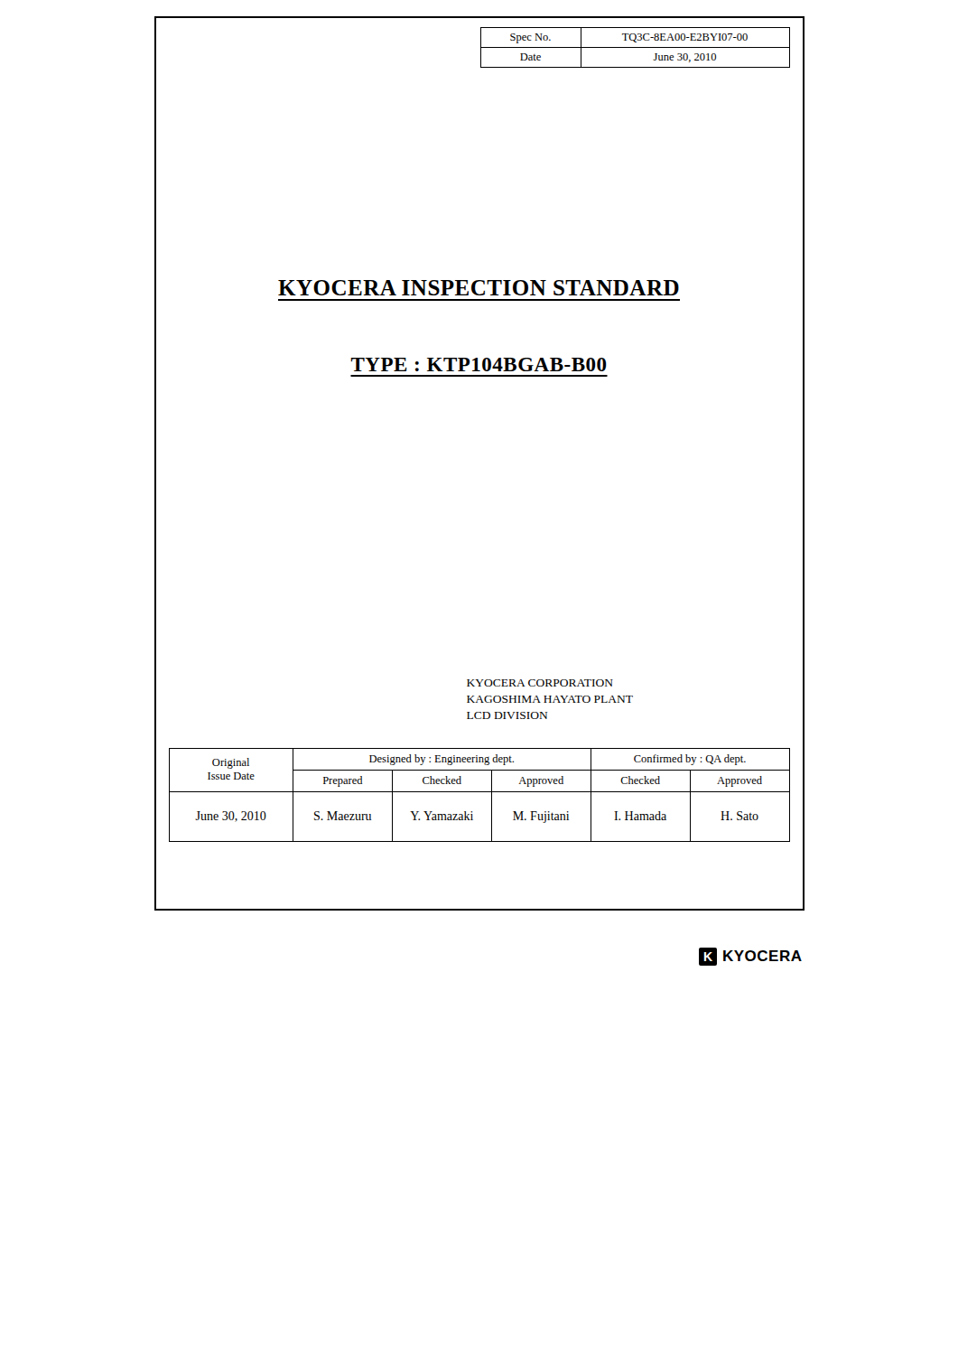| Spec No. | TQ3C-8EA00-E2BYI07-00 |
| Date | June 30, 2010 |
KYOCERA INSPECTION STANDARD
TYPE : KTP104BGAB-B00
KYOCERA CORPORATION
KAGOSHIMA HAYATO PLANT
LCD DIVISION
| Original Issue Date | Designed by : Engineering dept. | Confirmed by : QA dept. |
| Prepared | Checked | Approved | Checked | Approved |
| June 30, 2010 | S. Maezuru | Y. Yamazaki | M. Fujitani | I. Hamada | H. Sato |
KKYOCERA